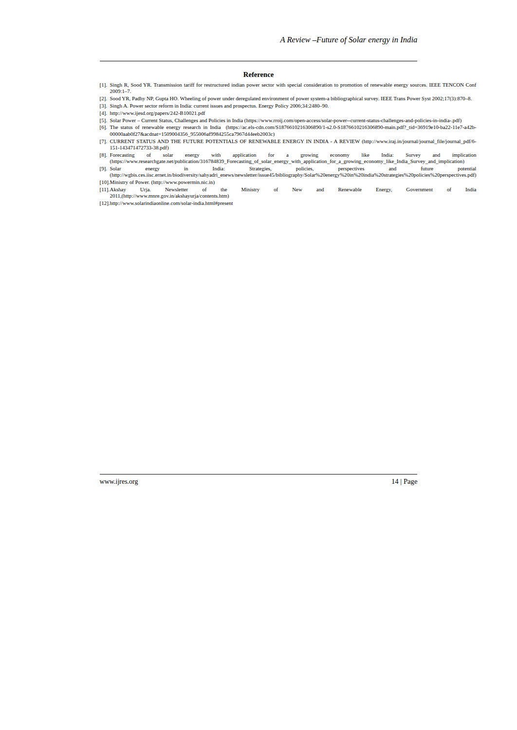A Review –Future of Solar energy in India
Reference
| [1]. | Singh R, Sood YR. Transmission tariff for restructured indian power sector with special consideration to promotion of renewable energy sources. IEEE TENCON Conf 2009:1–7. |
| [2]. | Sood YR, Padhy NP, Gupta HO. Wheeling of power under deregulated environment of power system-a bibliographical survey. IEEE Trans Power Syst 2002;17(3):870–8. |
| [3]. | Singh A. Power sector reform in India: current issues and prospectus. Energy Policy 2006;34:2480–90. |
| [4]. | http://www.ijesd.org/papers/242-B10021.pdf |
| [5]. | Solar Power – Current Status, Challenges and Policies in India (https://www.rroij.com/open-access/solar-power--current-status-challenges-and-policies-in-india-.pdf) |
| [6]. | The status of renewable energy research in India (https://ac.els-cdn.com/S1876610216306890/1-s2.0-S1876610216306890-main.pdf?_tid=36919e10-ba22-11e7-a42b-00000aab0f27&acdnat=1509004356_955006af9984255ca7967d44eeb2003c) |
| [7]. | CURRENT STATUS AND THE FUTURE POTENTIALS OF RENEWABLE ENERGY IN INDIA - A REVIEW (http://www.iraj.in/journal/journal_file/journal_pdf/6-151-143471472733-38.pdf) |
| [8]. | Forecasting of solar energy with application for a growing economy like India: Survey and implication (https://www.researchgate.net/publication/316784839_Forecasting_of_solar_energy_with_application_for_a_growing_economy_like_India_Survey_and_implication) |
| [9]. | Solar energy in India: Strategies, policies, perspectives and future potential (http://wgbis.ces.iisc.ernet.in/biodiversity/sahyadri_enews/newsletter/issue45/bibliography/Solar%20energy%20in%20india%20strategies%20policies%20perspectives.pdf) |
| [10]. | Ministry of Power. (http://www.powermin.nic.in) |
| [11]. | Akshay Urja. Newsletter of the Ministry of New and Renewable Energy, Government of India 2011,(http://www.mnre.gov.in/akshayurja/contents.htm) |
| [12]. | http://www.solarindiaonline.com/solar-india.html#present |
www.ijres.org
14 | Page